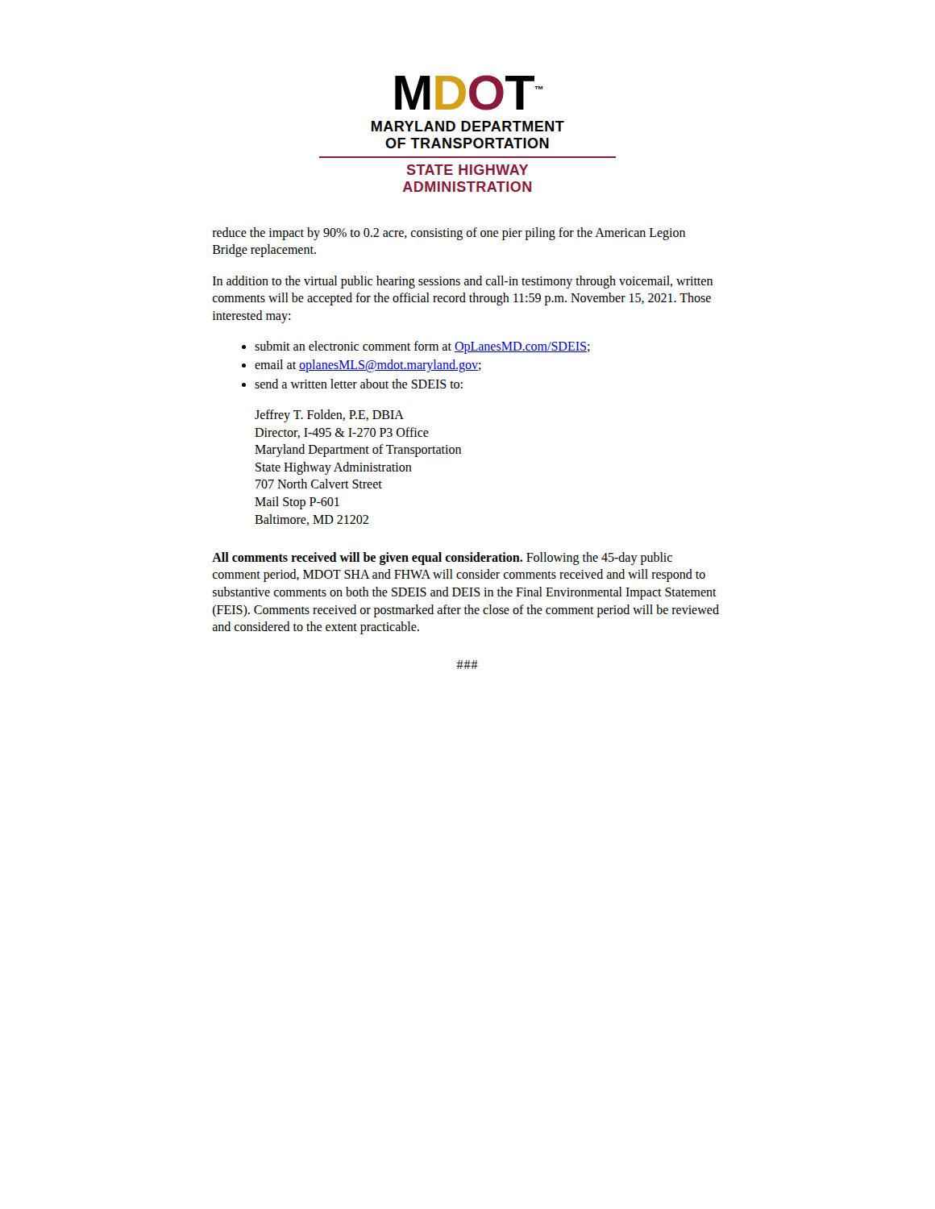MDOT™
MARYLAND DEPARTMENT
OF TRANSPORTATION
STATE HIGHWAY
ADMINISTRATION
reduce the impact by 90% to 0.2 acre, consisting of one pier piling for the American Legion Bridge replacement.
In addition to the virtual public hearing sessions and call-in testimony through voicemail, written comments will be accepted for the official record through 11:59 p.m. November 15, 2021. Those interested may:
submit an electronic comment form at OpLanesMD.com/SDEIS;
email at oplanesMLS@mdot.maryland.gov;
send a written letter about the SDEIS to:
Jeffrey T. Folden, P.E, DBIA
Director, I-495 & I-270 P3 Office
Maryland Department of Transportation
State Highway Administration
707 North Calvert Street
Mail Stop P-601
Baltimore, MD 21202
All comments received will be given equal consideration. Following the 45-day public comment period, MDOT SHA and FHWA will consider comments received and will respond to substantive comments on both the SDEIS and DEIS in the Final Environmental Impact Statement (FEIS). Comments received or postmarked after the close of the comment period will be reviewed and considered to the extent practicable.
###